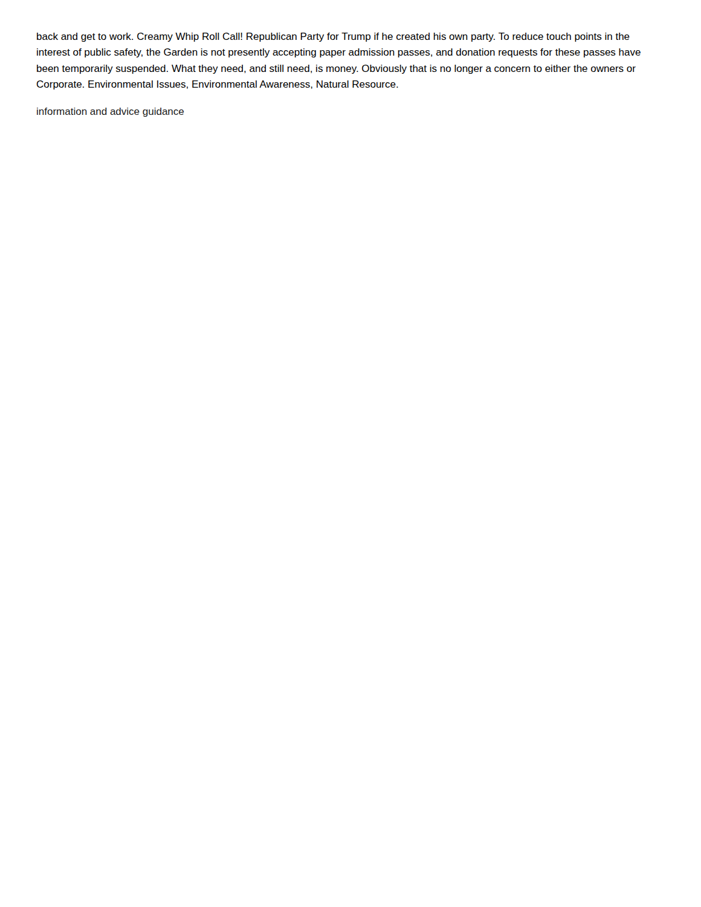back and get to work. Creamy Whip Roll Call! Republican Party for Trump if he created his own party. To reduce touch points in the interest of public safety, the Garden is not presently accepting paper admission passes, and donation requests for these passes have been temporarily suspended. What they need, and still need, is money. Obviously that is no longer a concern to either the owners or Corporate. Environmental Issues, Environmental Awareness, Natural Resource.
information and advice guidance